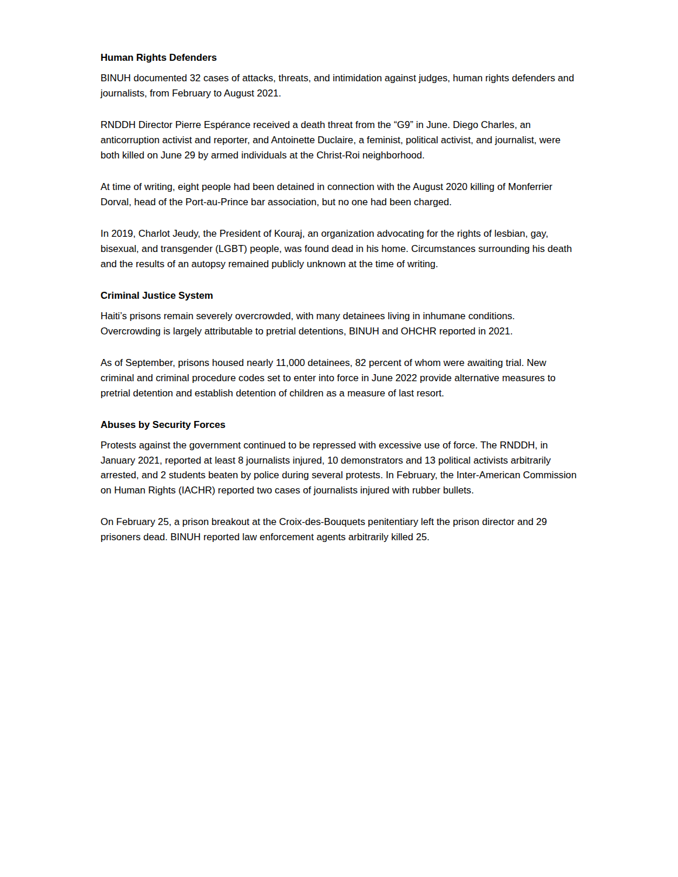Human Rights Defenders
BINUH documented 32 cases of attacks, threats, and intimidation against judges, human rights defenders and journalists, from February to August 2021.
RNDDH Director Pierre Espérance received a death threat from the “G9” in June. Diego Charles, an anticorruption activist and reporter, and Antoinette Duclaire, a feminist, political activist, and journalist, were both killed on June 29 by armed individuals at the Christ-Roi neighborhood.
At time of writing, eight people had been detained in connection with the August 2020 killing of Monferrier Dorval, head of the Port-au-Prince bar association, but no one had been charged.
In 2019, Charlot Jeudy, the President of Kouraj, an organization advocating for the rights of lesbian, gay, bisexual, and transgender (LGBT) people, was found dead in his home. Circumstances surrounding his death and the results of an autopsy remained publicly unknown at the time of writing.
Criminal Justice System
Haiti’s prisons remain severely overcrowded, with many detainees living in inhumane conditions. Overcrowding is largely attributable to pretrial detentions, BINUH and OHCHR reported in 2021.
As of September, prisons housed nearly 11,000 detainees, 82 percent of whom were awaiting trial. New criminal and criminal procedure codes set to enter into force in June 2022 provide alternative measures to pretrial detention and establish detention of children as a measure of last resort.
Abuses by Security Forces
Protests against the government continued to be repressed with excessive use of force. The RNDDH, in January 2021, reported at least 8 journalists injured, 10 demonstrators and 13 political activists arbitrarily arrested, and 2 students beaten by police during several protests. In February, the Inter-American Commission on Human Rights (IACHR) reported two cases of journalists injured with rubber bullets.
On February 25, a prison breakout at the Croix-des-Bouquets penitentiary left the prison director and 29 prisoners dead. BINUH reported law enforcement agents arbitrarily killed 25.